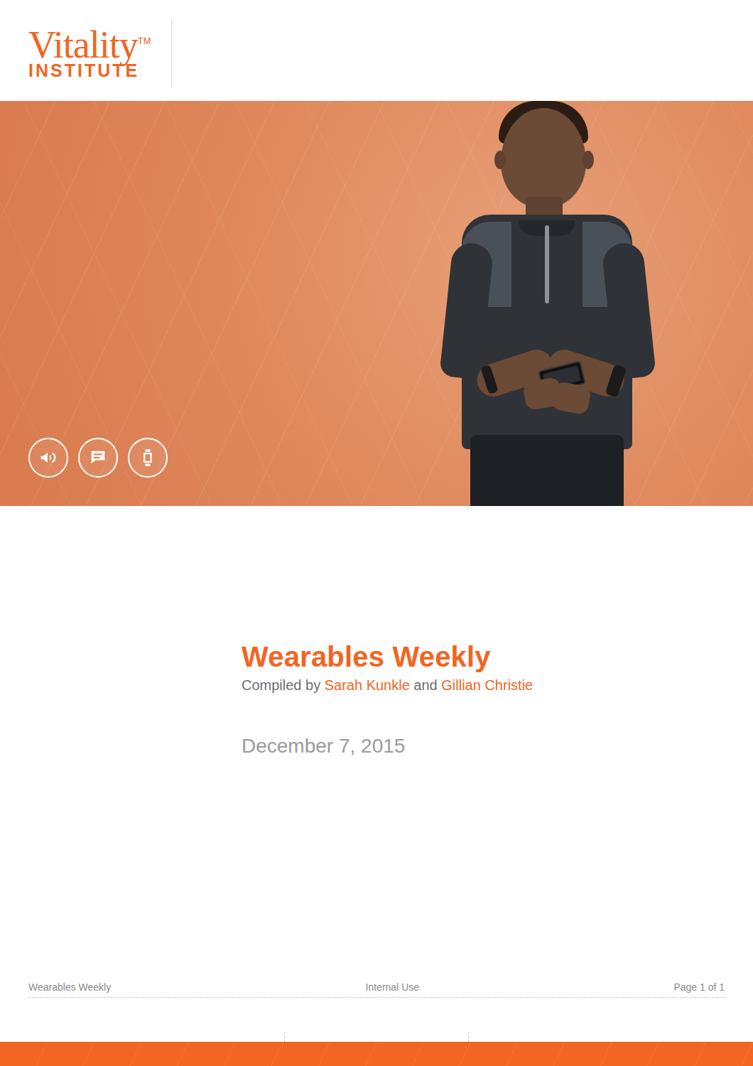VitalityTM INSTITUTE
Wearables Weekly
Compiled by Sarah Kunkle and Gillian Christie
December 7, 2015
Wearables Weekly Internal Use Page 1 of 1